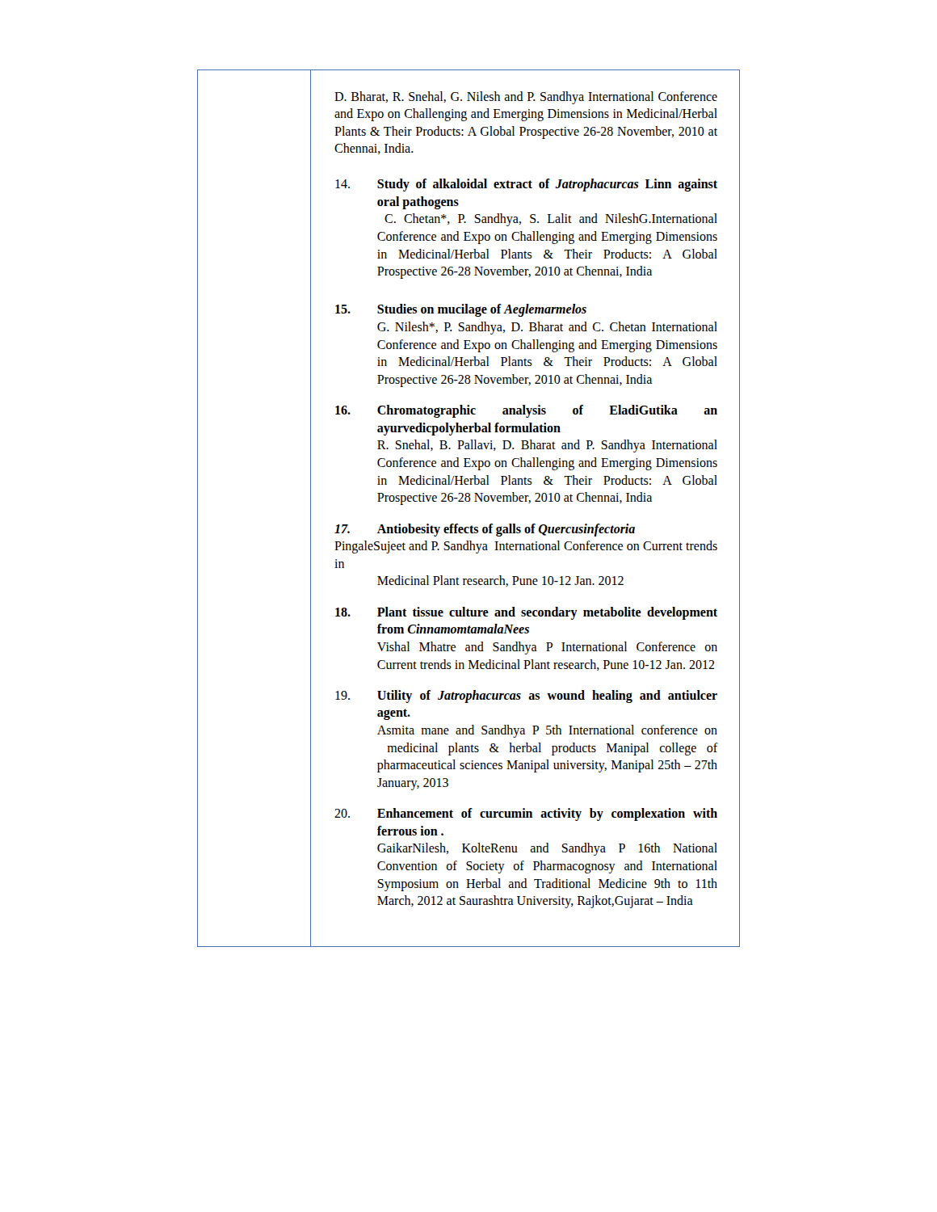D. Bharat, R. Snehal, G. Nilesh and P. Sandhya International Conference and Expo on Challenging and Emerging Dimensions in Medicinal/Herbal Plants & Their Products: A Global Prospective 26-28 November, 2010 at Chennai, India.
14.
Study of alkaloidal extract of Jatrophacurcas Linn against oral pathogens C. Chetan*, P. Sandhya, S. Lalit and NileshG.International Conference and Expo on Challenging and Emerging Dimensions in Medicinal/Herbal Plants & Their Products: A Global Prospective 26-28 November, 2010 at Chennai, India
15.
Studies on mucilage of Aeglemarmelos G. Nilesh*, P. Sandhya, D. Bharat and C. Chetan International Conference and Expo on Challenging and Emerging Dimensions in Medicinal/Herbal Plants & Their Products: A Global Prospective 26-28 November, 2010 at Chennai, India
16.
Chromatographic analysis of EladiGutika an ayurvedicpolyherbal formulation R. Snehal, B. Pallavi, D. Bharat and P. Sandhya International Conference and Expo on Challenging and Emerging Dimensions in Medicinal/Herbal Plants & Their Products: A Global Prospective 26-28 November, 2010 at Chennai, India
17. Antiobesity effects of galls of Quercusinfectoria
PingaleSujeet and P. Sandhya International Conference on Current trends in
Medicinal Plant research, Pune 10-12 Jan. 2012
18.
Plant tissue culture and secondary metabolite development from CinnamomtamalaNees Vishal Mhatre and Sandhya P International Conference on Current trends in Medicinal Plant research, Pune 10-12 Jan. 2012
19.
Utility of Jatrophacurcas as wound healing and antiulcer agent. Asmita mane and Sandhya P 5th International conference on medicinal plants & herbal products Manipal college of pharmaceutical sciences Manipal university, Manipal 25th – 27th January, 2013
20.
Enhancement of curcumin activity by complexation with ferrous ion . GaikarNilesh, KolteRenu and Sandhya P 16th National Convention of Society of Pharmacognosy and International Symposium on Herbal and Traditional Medicine 9th to 11th March, 2012 at Saurashtra University, Rajkot,Gujarat – India